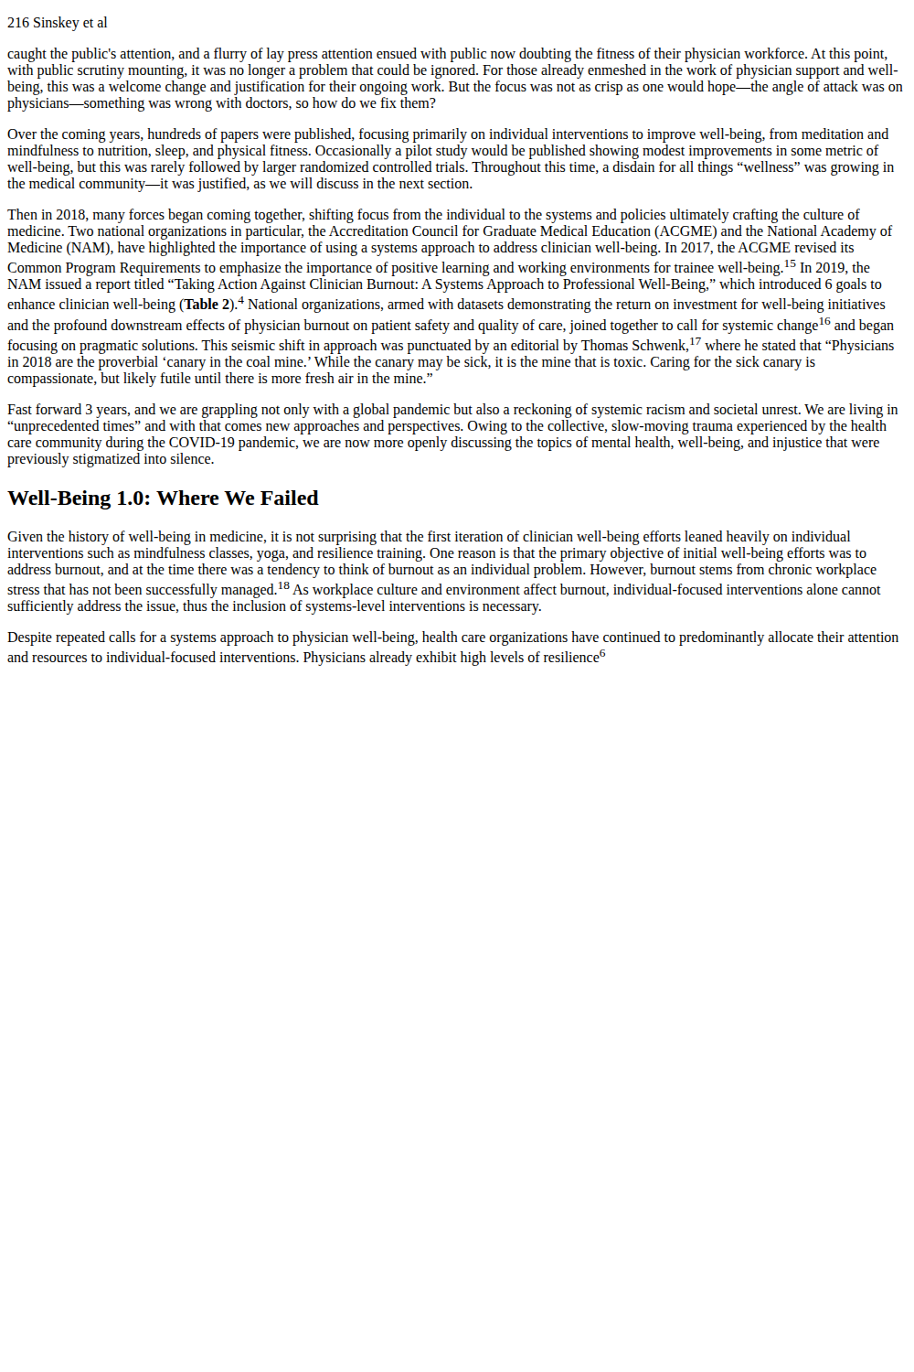216 Sinskey et al
caught the public's attention, and a flurry of lay press attention ensued with public now doubting the fitness of their physician workforce. At this point, with public scrutiny mounting, it was no longer a problem that could be ignored. For those already enmeshed in the work of physician support and well-being, this was a welcome change and justification for their ongoing work. But the focus was not as crisp as one would hope—the angle of attack was on physicians—something was wrong with doctors, so how do we fix them?
Over the coming years, hundreds of papers were published, focusing primarily on individual interventions to improve well-being, from meditation and mindfulness to nutrition, sleep, and physical fitness. Occasionally a pilot study would be published showing modest improvements in some metric of well-being, but this was rarely followed by larger randomized controlled trials. Throughout this time, a disdain for all things “wellness” was growing in the medical community—it was justified, as we will discuss in the next section.
Then in 2018, many forces began coming together, shifting focus from the individual to the systems and policies ultimately crafting the culture of medicine. Two national organizations in particular, the Accreditation Council for Graduate Medical Education (ACGME) and the National Academy of Medicine (NAM), have highlighted the importance of using a systems approach to address clinician well-being. In 2017, the ACGME revised its Common Program Requirements to emphasize the importance of positive learning and working environments for trainee well-being.15 In 2019, the NAM issued a report titled “Taking Action Against Clinician Burnout: A Systems Approach to Professional Well-Being,” which introduced 6 goals to enhance clinician well-being (Table 2).4 National organizations, armed with datasets demonstrating the return on investment for well-being initiatives and the profound downstream effects of physician burnout on patient safety and quality of care, joined together to call for systemic change16 and began focusing on pragmatic solutions. This seismic shift in approach was punctuated by an editorial by Thomas Schwenk,17 where he stated that “Physicians in 2018 are the proverbial ‘canary in the coal mine.’ While the canary may be sick, it is the mine that is toxic. Caring for the sick canary is compassionate, but likely futile until there is more fresh air in the mine.”
Fast forward 3 years, and we are grappling not only with a global pandemic but also a reckoning of systemic racism and societal unrest. We are living in “unprecedented times” and with that comes new approaches and perspectives. Owing to the collective, slow-moving trauma experienced by the health care community during the COVID-19 pandemic, we are now more openly discussing the topics of mental health, well-being, and injustice that were previously stigmatized into silence.
Well-Being 1.0: Where We Failed
Given the history of well-being in medicine, it is not surprising that the first iteration of clinician well-being efforts leaned heavily on individual interventions such as mindfulness classes, yoga, and resilience training. One reason is that the primary objective of initial well-being efforts was to address burnout, and at the time there was a tendency to think of burnout as an individual problem. However, burnout stems from chronic workplace stress that has not been successfully managed.18 As workplace culture and environment affect burnout, individual-focused interventions alone cannot sufficiently address the issue, thus the inclusion of systems-level interventions is necessary.
Despite repeated calls for a systems approach to physician well-being, health care organizations have continued to predominantly allocate their attention and resources to individual-focused interventions. Physicians already exhibit high levels of resilience6